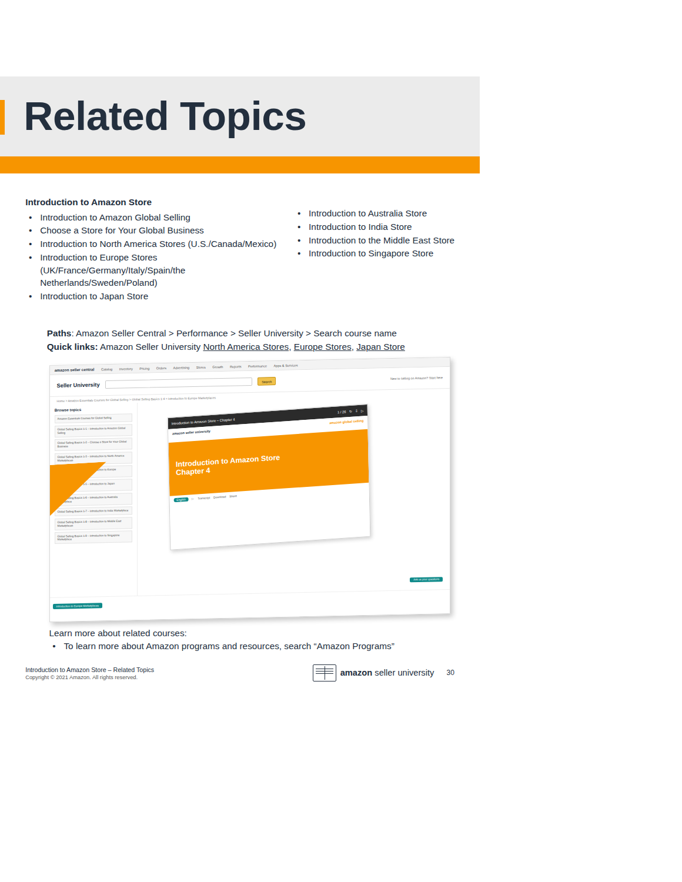Related Topics
Introduction to Amazon Store
Introduction to Amazon Global Selling
Choose a Store for Your Global Business
Introduction to North America Stores (U.S./Canada/Mexico)
Introduction to Europe Stores (UK/France/Germany/Italy/Spain/the Netherlands/Sweden/Poland)
Introduction to Japan Store
Introduction to Australia Store
Introduction to India Store
Introduction to the Middle East Store
Introduction to Singapore Store
Paths: Amazon Seller Central > Performance > Seller University > Search course name
Quick links: Amazon Seller University North America Stores, Europe Stores, Japan Store
amazon seller central Catalog Inventory Pricing Orders Advertising Stores Growth Reports Performance Apps & Services
Seller University
Search
New to selling on Amazon? Start here
Home > Amazon Essentials Courses for Global Selling > Global Selling Basics 1-4 > Introduction to Europe Marketplaces
Browse topics
Amazon Essentials Courses for Global Selling
Global Selling Basics 1-1 – Introduction to Amazon Global Selling
Global Selling Basics 1-2 – Choose a Store for Your Global Business
Global Selling Basics 1-3 – Introduction to North America Marketplaces
Global Selling Basics 1-4 – Introduction to Europe Marketplaces
Global Selling Basics 1-5 – Introduction to Japan Marketplace
Global Selling Basics 1-6 – Introduction to Australia Marketplace
Global Selling Basics 1-7 – Introduction to India Marketplace
Global Selling Basics 1-8 – Introduction to Middle East Marketplaces
Global Selling Basics 1-9 – Introduction to Singapore Marketplace
Introduction to Amazon Store – Chapter 4 1 / 26 ↻⇩▷
amazon seller university amazon global selling
Introduction to Amazon Store
Chapter 4
English ▷ Transcript Download Share
Ask us your questions
Introduction to Europe Marketplaces
Learn more about related courses:
To learn more about Amazon programs and resources, search “Amazon Programs”
Introduction to Amazon Store – Related Topics
Copyright © 2021 Amazon. All rights reserved.
amazon seller university
30